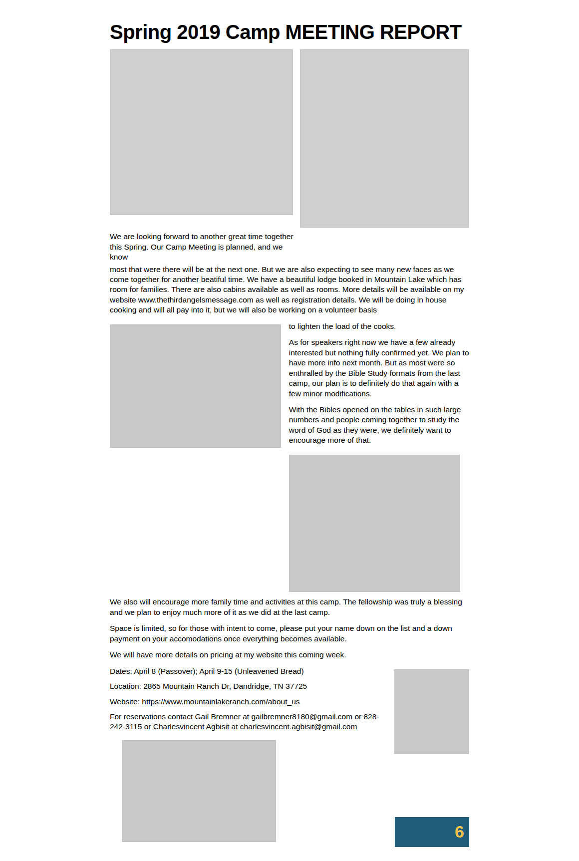Spring 2019 Camp MEETING REPORT
We are looking forward to another great time together this Spring. Our Camp Meeting is planned, and we know
most that were there will be at the next one. But we are also expecting to see many new faces as we come together for another beatiful time. We have a beautiful lodge booked in Mountain Lake which has room for families. There are also cabins available as well as rooms. More details will be available on my website www.thethirdangelsmessage.com as well as registration details. We will be doing in house cooking and will all pay into it, but we will also be working on a volunteer basis
to lighten the load of the cooks.
As for speakers right now we have a few already interested but nothing fully confirmed yet. We plan to have more info next month. But as most were so enthralled by the Bible Study formats from the last camp, our plan is to definitely do that again with a few minor modifications.
With the Bibles opened on the tables in such large numbers and people coming together to study the word of God as they were, we definitely want to encourage more of that.
We also will encourage more family time and activities at this camp. The fellowship was truly a blessing and we plan to enjoy much more of it as we did at the last camp.
Space is limited, so for those with intent to come, please put your name down on the list and a down payment on your accomodations once everything becomes available.
We will have more details on pricing at my website this coming week.
Dates: April 8 (Passover); April 9-15 (Unleavened Bread)
Location: 2865 Mountain Ranch Dr, Dandridge, TN 37725
Website: https://www.mountainlakeranch.com/about_us
For reservations contact Gail Bremner at gailbremner8180@gmail.com or 828-242-3115 or Charlesvincent Agbisit at charlesvincent.agbisit@gmail.com
6